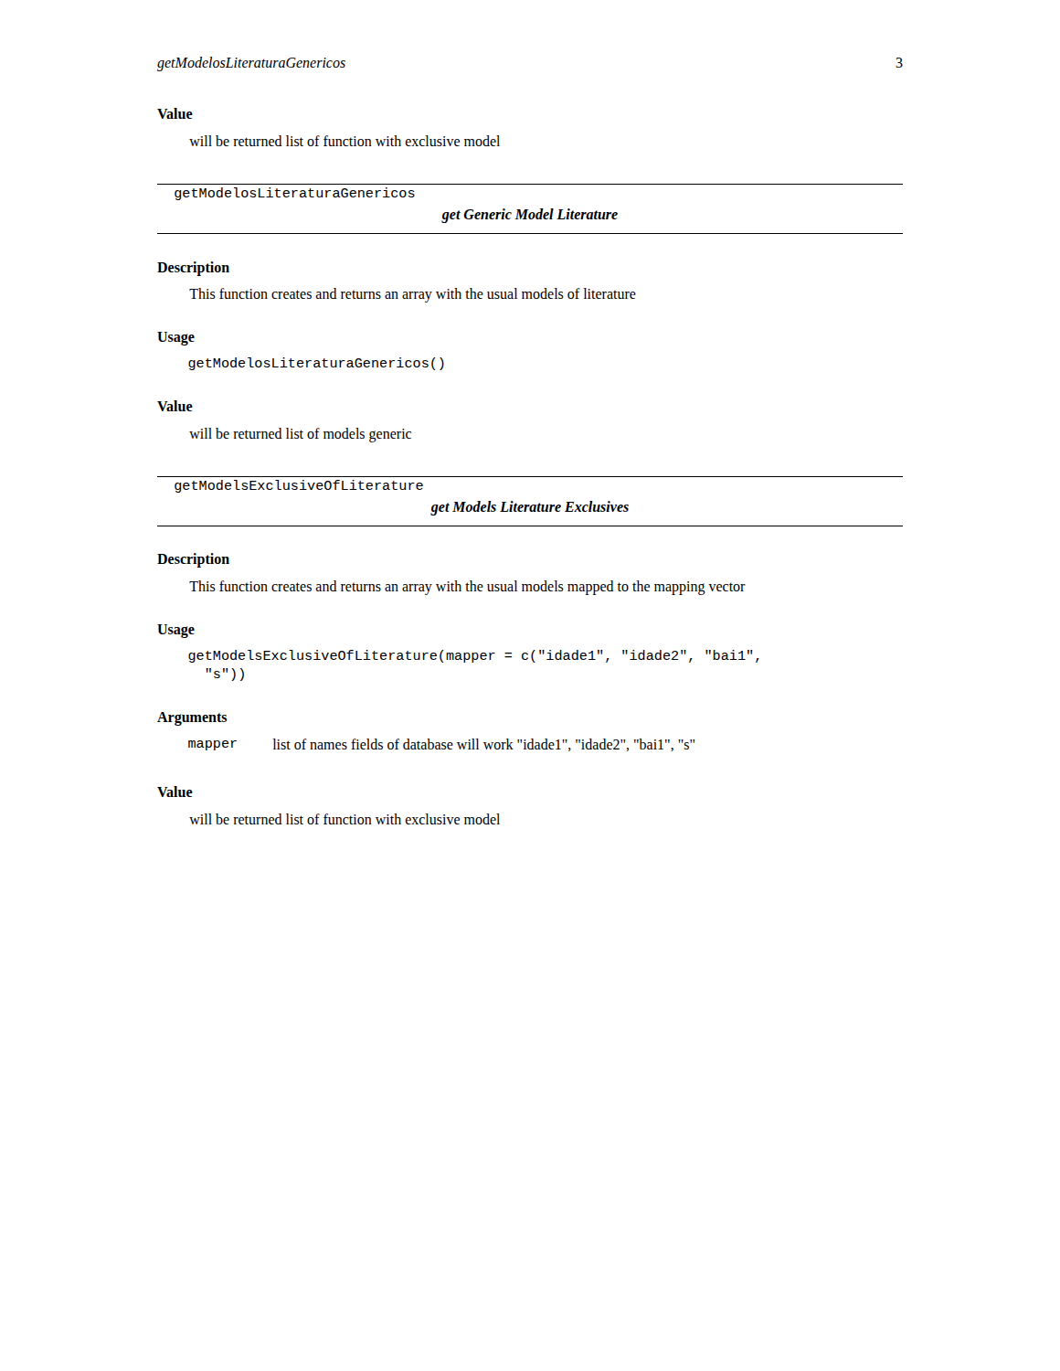getModelosLiteraturaGenericos 3
Value
will be returned list of function with exclusive model
getModelosLiteraturaGenericos
get Generic Model Literature
Description
This function creates and returns an array with the usual models of literature
Usage
getModelosLiteraturaGenericos()
Value
will be returned list of models generic
getModelsExclusiveOfLiterature
get Models Literature Exclusives
Description
This function creates and returns an array with the usual models mapped to the mapping vector
Usage
getModelsExclusiveOfLiterature(mapper = c("idade1", "idade2", "bai1",
  "s"))
Arguments
| mapper | list of names fields of database will work "idade1", "idade2", "bai1", "s" |
Value
will be returned list of function with exclusive model